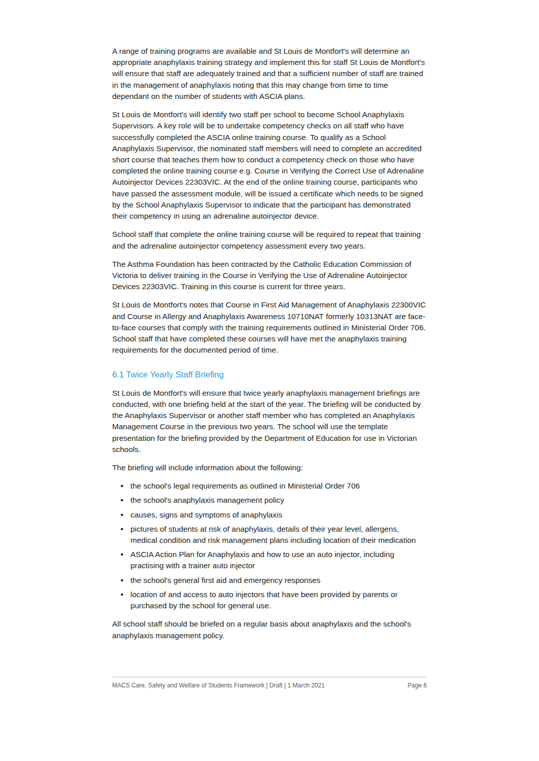A range of training programs are available and St Louis de Montfort's will determine an appropriate anaphylaxis training strategy and implement this for staff St Louis de Montfort's will ensure that staff are adequately trained and that a sufficient number of staff are trained in the management of anaphylaxis noting that this may change from time to time dependant on the number of students with ASCIA plans.
St Louis de Montfort's will identify two staff per school to become School Anaphylaxis Supervisors. A key role will be to undertake competency checks on all staff who have successfully completed the ASCIA online training course. To qualify as a School Anaphylaxis Supervisor, the nominated staff members will need to complete an accredited short course that teaches them how to conduct a competency check on those who have completed the online training course e.g. Course in Verifying the Correct Use of Adrenaline Autoinjector Devices 22303VIC. At the end of the online training course, participants who have passed the assessment module, will be issued a certificate which needs to be signed by the School Anaphylaxis Supervisor to indicate that the participant has demonstrated their competency in using an adrenaline autoinjector device.
School staff that complete the online training course will be required to repeat that training and the adrenaline autoinjector competency assessment every two years.
The Asthma Foundation has been contracted by the Catholic Education Commission of Victoria to deliver training in the Course in Verifying the Use of Adrenaline Autoinjector Devices 22303VIC. Training in this course is current for three years.
St Louis de Montfort's notes that Course in First Aid Management of Anaphylaxis 22300VIC and Course in Allergy and Anaphylaxis Awareness 10710NAT formerly 10313NAT are face-to-face courses that comply with the training requirements outlined in Ministerial Order 706. School staff that have completed these courses will have met the anaphylaxis training requirements for the documented period of time.
6.1 Twice Yearly Staff Briefing
St Louis de Montfort's will ensure that twice yearly anaphylaxis management briefings are conducted, with one briefing held at the start of the year. The briefing will be conducted by the Anaphylaxis Supervisor or another staff member who has completed an Anaphylaxis Management Course in the previous two years. The school will use the template presentation for the briefing provided by the Department of Education for use in Victorian schools.
The briefing will include information about the following:
the school's legal requirements as outlined in Ministerial Order 706
the school's anaphylaxis management policy
causes, signs and symptoms of anaphylaxis
pictures of students at risk of anaphylaxis, details of their year level, allergens, medical condition and risk management plans including location of their medication
ASCIA Action Plan for Anaphylaxis and how to use an auto injector, including practising with a trainer auto injector
the school's general first aid and emergency responses
location of and access to auto injectors that have been provided by parents or purchased by the school for general use.
All school staff should be briefed on a regular basis about anaphylaxis and the school's anaphylaxis management policy.
MACS Care, Safety and Welfare of Students Framework | Draft | 1 March 2021
Page 6